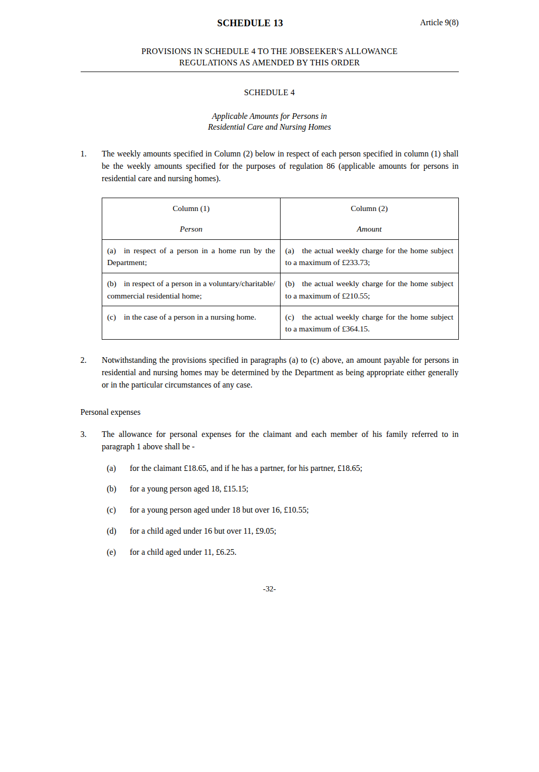Article 9(8)
SCHEDULE 13
Provisions in Schedule 4 to the Jobseeker's Allowance
Regulations as Amended by this Order
SCHEDULE 4
Applicable Amounts for Persons in
Residential Care and Nursing Homes
The weekly amounts specified in Column (2) below in respect of each person specified in column (1) shall be the weekly amounts specified for the purposes of regulation 86 (applicable amounts for persons in residential care and nursing homes).
| Column (1) Person | Column (2) Amount |
| --- | --- |
| (a) in respect of a person in a home run by the Department; | (a) the actual weekly charge for the home subject to a maximum of £233.73; |
| (b) in respect of a person in a voluntary/charitable/ commercial residential home; | (b) the actual weekly charge for the home subject to a maximum of £210.55; |
| (c) in the case of a person in a nursing home. | (c) the actual weekly charge for the home subject to a maximum of £364.15. |
Notwithstanding the provisions specified in paragraphs (a) to (c) above, an amount payable for persons in residential and nursing homes may be determined by the Department as being appropriate either generally or in the particular circumstances of any case.
Personal expenses
The allowance for personal expenses for the claimant and each member of his family referred to in paragraph 1 above shall be -
for the claimant £18.65, and if he has a partner, for his partner, £18.65;
for a young person aged 18, £15.15;
for a young person aged under 18 but over 16, £10.55;
for a child aged under 16 but over 11, £9.05;
for a child aged under 11, £6.25.
-32-